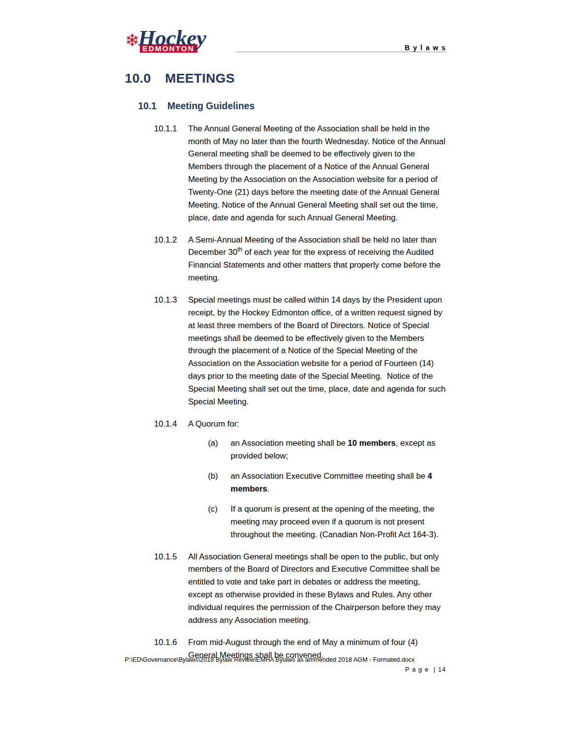❄Hockey EDMONTON
B y l a w s
10.0 MEETINGS
10.1 Meeting Guidelines
10.1.1 The Annual General Meeting of the Association shall be held in the month of May no later than the fourth Wednesday. Notice of the Annual General meeting shall be deemed to be effectively given to the Members through the placement of a Notice of the Annual General Meeting by the Association on the Association website for a period of Twenty-One (21) days before the meeting date of the Annual General Meeting. Notice of the Annual General Meeting shall set out the time, place, date and agenda for such Annual General Meeting.
10.1.2 A Semi-Annual Meeting of the Association shall be held no later than December 30th of each year for the express of receiving the Audited Financial Statements and other matters that properly come before the meeting.
10.1.3 Special meetings must be called within 14 days by the President upon receipt, by the Hockey Edmonton office, of a written request signed by at least three members of the Board of Directors. Notice of Special meetings shall be deemed to be effectively given to the Members through the placement of a Notice of the Special Meeting of the Association on the Association website for a period of Fourteen (14) days prior to the meeting date of the Special Meeting. Notice of the Special Meeting shall set out the time, place, date and agenda for such Special Meeting.
10.1.4 A Quorum for:
(a) an Association meeting shall be 10 members, except as provided below;
(b) an Association Executive Committee meeting shall be 4 members.
(c) If a quorum is present at the opening of the meeting, the meeting may proceed even if a quorum is not present throughout the meeting. (Canadian Non-Profit Act 164-3).
10.1.5 All Association General meetings shall be open to the public, but only members of the Board of Directors and Executive Committee shall be entitled to vote and take part in debates or address the meeting, except as otherwise provided in these Bylaws and Rules. Any other individual requires the permission of the Chairperson before they may address any Association meeting.
10.1.6 From mid-August through the end of May a minimum of four (4) General Meetings shall be convened.
P:\ED\Governance\Bylaws\2018 Bylaw Review\EMHA Bylaws as ammended 2018 AGM - Formated.docx P a g e | 14